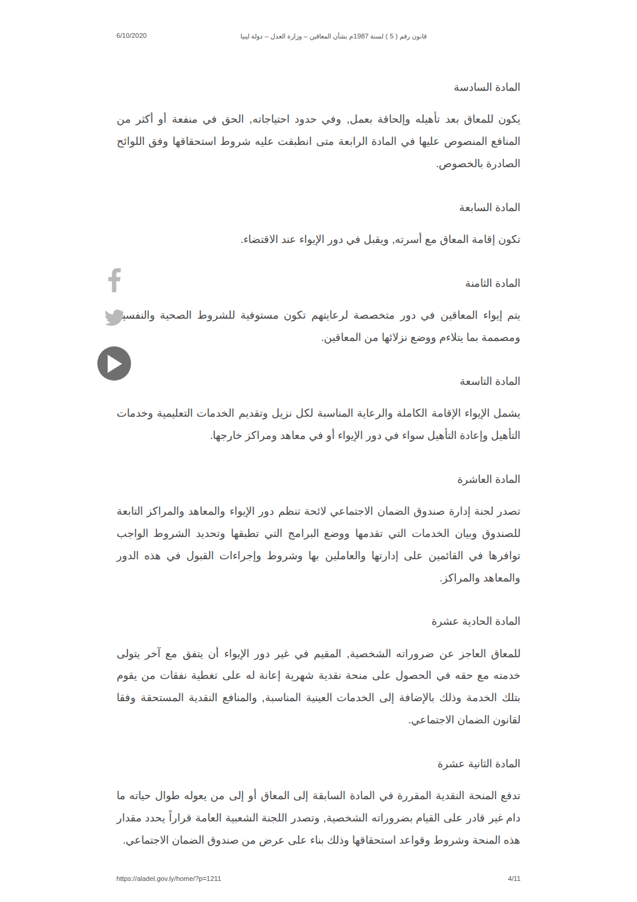6/10/2020
قانون رقم ( 5 ) لسنة 1987م بشأن المعاقين – وزارة العدل – دولة ليبيا
المادة السادسة
يكون للمعاق بعد تأهيله وإلحاقة بعمل, وفي حدود احتياجاته, الحق في منفعة أو أكثر من المنافع المنصوص عليها في المادة الرابعة متى انطبقت عليه شروط استحقاقها وفق اللوائح الصادرة بالخصوص.
المادة السابعة
تكون إقامة المعاق مع أسرته, ويقبل في دور الإيواء عند الاقتضاء.
المادة الثامنة
يتم إيواء المعاقين في دور متخصصة لرعايتهم تكون مستوفية للشروط الصحية والنفسية ومصممة بما يتلاءم ووضع نزلائها من المعاقين.
المادة التاسعة
يشمل الإيواء الإقامة الكاملة والرعاية المناسبة لكل نزيل وتقديم الخدمات التعليمية وخدمات التأهيل وإعادة التأهيل سواء في دور الإيواء أو في معاهد ومراكز خارجها.
المادة العاشرة
تصدر لجنة إدارة صندوق الضمان الاجتماعي لائحة تنظم دور الإيواء والمعاهد والمراكز التابعة للصندوق وبيان الخدمات التي تقدمها ووضع البرامج التي تطبقها وتحديد الشروط الواجب توافرها في القائمين على إدارتها والعاملين بها وشروط وإجراءات القبول في هذه الدور والمعاهد والمراكز.
المادة الحادية عشرة
للمعاق العاجز عن ضروراته الشخصية, المقيم في غير دور الإيواء أن يتفق مع آخر يتولى خدمته مع حقه في الحصول على منحة نقدية شهرية إعانة له على تغطية نفقات من يقوم بتلك الخدمة وذلك بالإضافة إلى الخدمات العينية المناسبة, والمنافع النقدية المستحقة وفقا لقانون الضمان الاجتماعي.
المادة الثانية عشرة
تدفع المنحة النقدية المقررة في المادة السابقة إلى المعاق أو إلى من يعوله طوال حياته ما دام غير قادر على القيام بضروراته الشخصية, وتصدر اللجنة الشعبية العامة قراراً يحدد مقدار هذه المنحة وشروط وقواعد استحقاقها وذلك بناء على عرض من صندوق الضمان الاجتماعي.
https://aladel.gov.ly/home/?p=1211 4/11